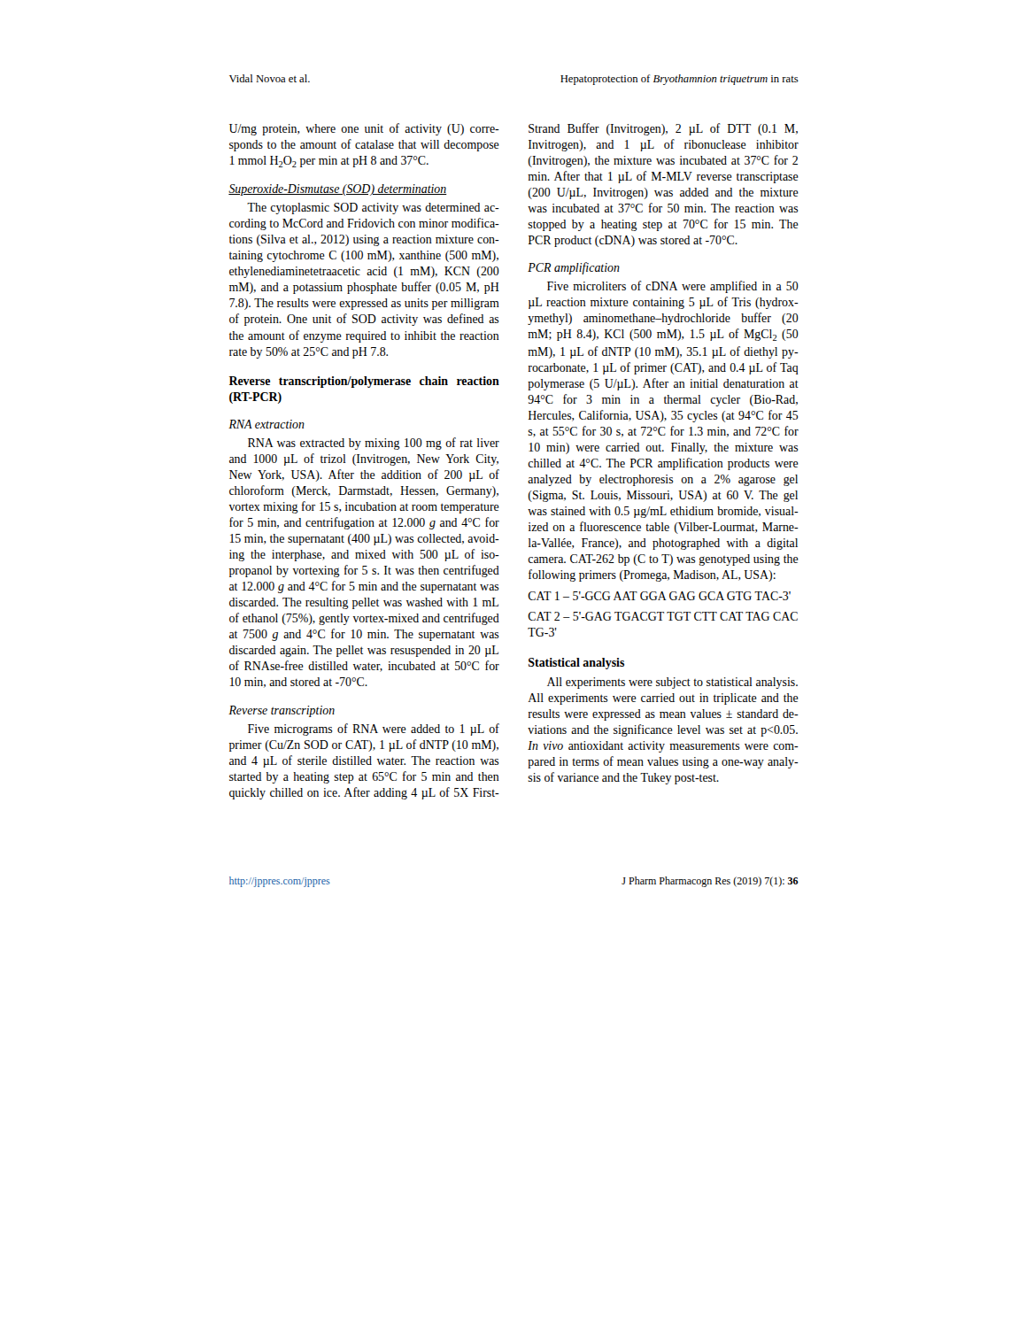Vidal Novoa et al.
Hepatoprotection of Bryothamnion triquetrum in rats
U/mg protein, where one unit of activity (U) corresponds to the amount of catalase that will decompose 1 mmol H2O2 per min at pH 8 and 37°C.
Superoxide-Dismutase (SOD) determination
The cytoplasmic SOD activity was determined according to McCord and Fridovich con minor modifications (Silva et al., 2012) using a reaction mixture containing cytochrome C (100 mM), xanthine (500 mM), ethylenediaminetetraacetic acid (1 mM), KCN (200 mM), and a potassium phosphate buffer (0.05 M, pH 7.8). The results were expressed as units per milligram of protein. One unit of SOD activity was defined as the amount of enzyme required to inhibit the reaction rate by 50% at 25°C and pH 7.8.
Reverse transcription/polymerase chain reaction (RT-PCR)
RNA extraction
RNA was extracted by mixing 100 mg of rat liver and 1000 µL of trizol (Invitrogen, New York City, New York, USA). After the addition of 200 µL of chloroform (Merck, Darmstadt, Hessen, Germany), vortex mixing for 15 s, incubation at room temperature for 5 min, and centrifugation at 12.000 g and 4°C for 15 min, the supernatant (400 µL) was collected, avoiding the interphase, and mixed with 500 µL of isopropanol by vortexing for 5 s. It was then centrifuged at 12.000 g and 4°C for 5 min and the supernatant was discarded. The resulting pellet was washed with 1 mL of ethanol (75%), gently vortex-mixed and centrifuged at 7500 g and 4°C for 10 min. The supernatant was discarded again. The pellet was resuspended in 20 µL of RNAse-free distilled water, incubated at 50°C for 10 min, and stored at -70°C.
Reverse transcription
Five micrograms of RNA were added to 1 µL of primer (Cu/Zn SOD or CAT), 1 µL of dNTP (10 mM), and 4 µL of sterile distilled water. The reaction was started by a heating step at 65°C for 5 min and then quickly chilled on ice. After adding 4 µL of 5X First-Strand Buffer (Invitrogen), 2 µL of DTT (0.1 M, Invitrogen), and 1 µL of ribonuclease inhibitor (Invitrogen), the mixture was incubated at 37°C for 2 min. After that 1 µL of M-MLV reverse transcriptase (200 U/µL, Invitrogen) was added and the mixture was incubated at 37°C for 50 min. The reaction was stopped by a heating step at 70°C for 15 min. The PCR product (cDNA) was stored at -70°C.
PCR amplification
Five microliters of cDNA were amplified in a 50 µL reaction mixture containing 5 µL of Tris (hydroxymethyl) aminomethane–hydrochloride buffer (20 mM; pH 8.4), KCl (500 mM), 1.5 µL of MgCl2 (50 mM), 1 µL of dNTP (10 mM), 35.1 µL of diethyl pyrocarbonate, 1 µL of primer (CAT), and 0.4 µL of Taq polymerase (5 U/µL). After an initial denaturation at 94°C for 3 min in a thermal cycler (Bio-Rad, Hercules, California, USA), 35 cycles (at 94°C for 45 s, at 55°C for 30 s, at 72°C for 1.3 min, and 72°C for 10 min) were carried out. Finally, the mixture was chilled at 4°C. The PCR amplification products were analyzed by electrophoresis on a 2% agarose gel (Sigma, St. Louis, Missouri, USA) at 60 V. The gel was stained with 0.5 µg/mL ethidium bromide, visualized on a fluorescence table (Vilber-Lourmat, Marne-la-Vallée, France), and photographed with a digital camera. CAT-262 bp (C to T) was genotyped using the following primers (Promega, Madison, AL, USA):
CAT 1 – 5'-GCG AAT GGA GAG GCA GTG TAC-3'
CAT 2 – 5'-GAG TGACGT TGT CTT CAT TAG CAC TG-3'
Statistical analysis
All experiments were subject to statistical analysis. All experiments were carried out in triplicate and the results were expressed as mean values ± standard deviations and the significance level was set at p<0.05. In vivo antioxidant activity measurements were compared in terms of mean values using a one-way analysis of variance and the Tukey post-test.
http://jppres.com/jppres
J Pharm Pharmacogn Res (2019) 7(1): 36